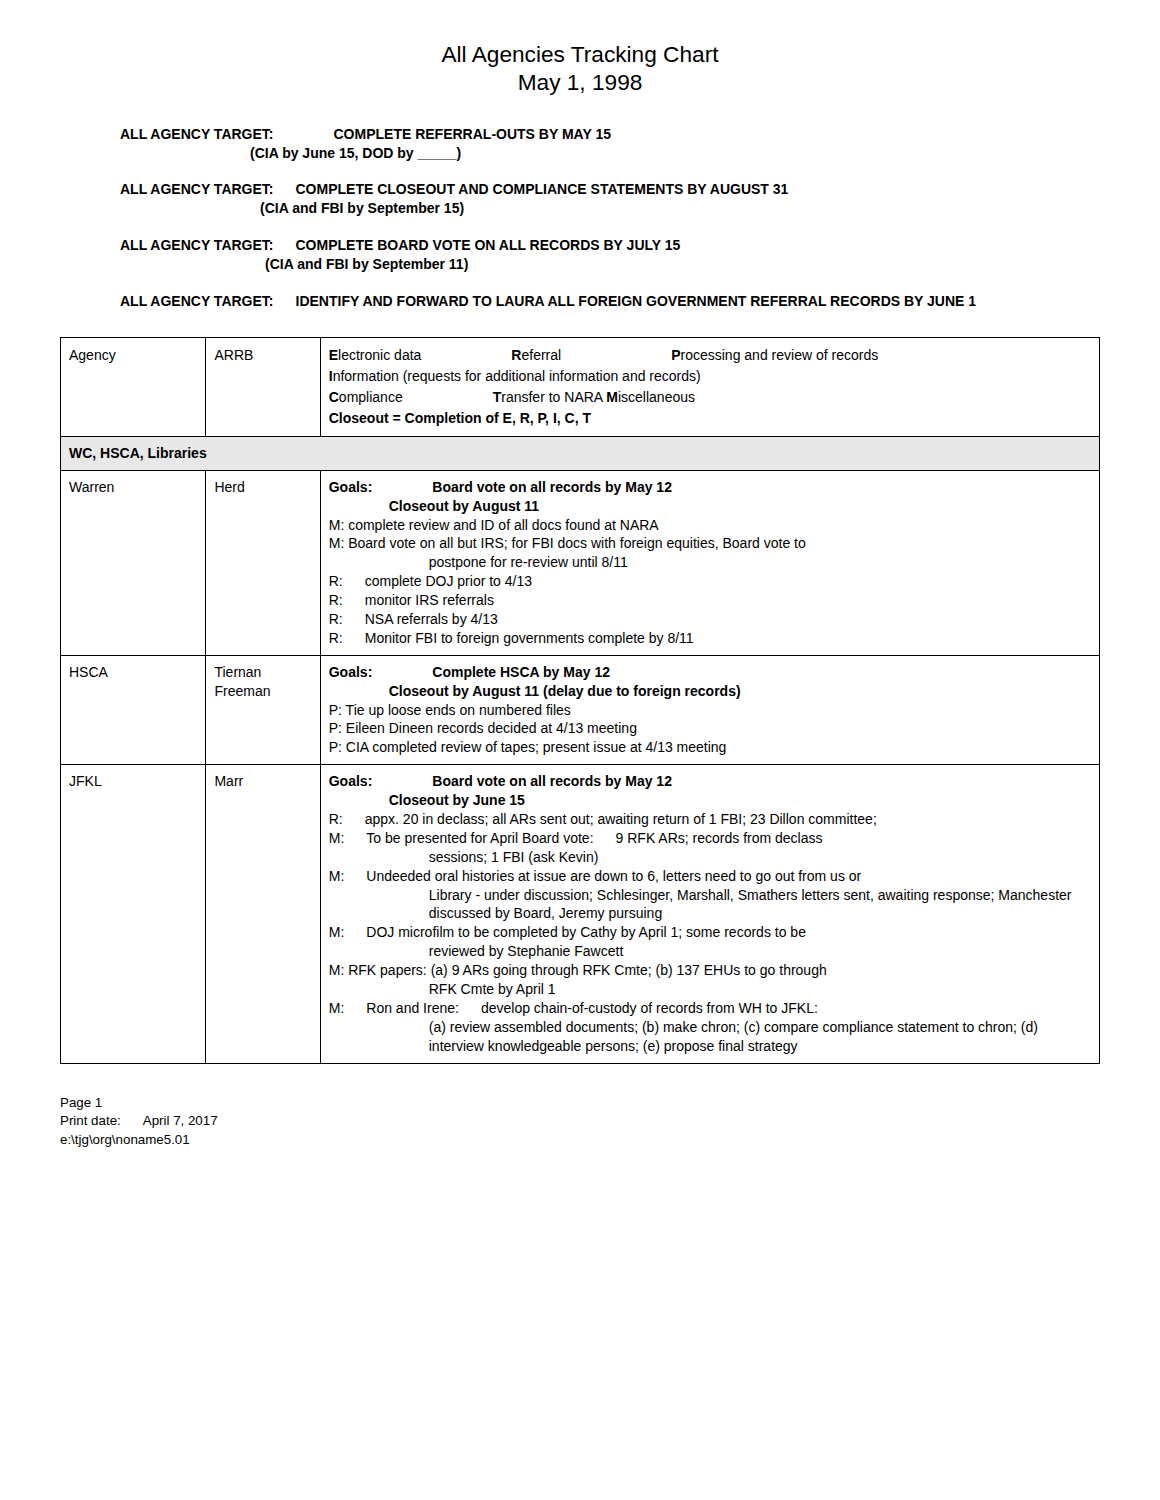All Agencies Tracking ChartMay 1, 1998
ALL AGENCY TARGET: COMPLETE REFERRAL-OUTS BY MAY 15 (CIA by June 15, DOD by _____)
ALL AGENCY TARGET: COMPLETE CLOSEOUT AND COMPLIANCE STATEMENTS BY AUGUST 31 (CIA and FBI by September 15)
ALL AGENCY TARGET: COMPLETE BOARD VOTE ON ALL RECORDS BY JULY 15 (CIA and FBI by September 11)
ALL AGENCY TARGET: IDENTIFY AND FORWARD TO LAURA ALL FOREIGN GOVERNMENT REFERRAL RECORDS BY JUNE 1
| Agency | ARRB | E lectronic data R eferral P rocessing and review of records I nformation (requests for additional information and records) C ompliance T ransfer to NARA M iscellaneous Closeout = Completion of E, R, P, I, C, T |
| WC, HSCA, Libraries |
| Warren | Herd | Goals: Board vote on all records by May 12 Closeout by August 11 M: complete review and ID of all docs found at NARA M: Board vote on all but IRS; for FBI docs with foreign equities, Board vote to postpone for re-review until 8/11 R: complete DOJ prior to 4/13 R: monitor IRS referrals R: NSA referrals by 4/13 R: Monitor FBI to foreign governments complete by 8/11 |
| HSCA | Tiernan Freeman | Goals: Complete HSCA by May 12 Closeout by August 11 (delay due to foreign records) P: Tie up loose ends on numbered files P: Eileen Dineen records decided at 4/13 meeting P: CIA completed review of tapes; present issue at 4/13 meeting |
| JFKL | Marr | Goals: Board vote on all records by May 12 Closeout by June 15 R: appx. 20 in declass; all ARs sent out; awaiting return of 1 FBI; 23 Dillon committee; M: To be presented for April Board vote: 9 RFK ARs; records from declass sessions; 1 FBI (ask Kevin) M: Undeeded oral histories at issue are down to 6, letters need to go out from us or Library - under discussion; Schlesinger, Marshall, Smathers letters sent, awaiting response; Manchester discussed by Board, Jeremy pursuing M: DOJ microfilm to be completed by Cathy by April 1; some records to be reviewed by Stephanie Fawcett M: RFK papers: (a) 9 ARs going through RFK Cmte; (b) 137 EHUs to go through RFK Cmte by April 1 M: Ron and Irene: develop chain-of-custody of records from WH to JFKL: (a) review assembled documents; (b) make chron; (c) compare compliance statement to chron; (d) interview knowledgeable persons; (e) propose final strategy |
Page 1
Print date: April 7, 2017
e:\tjg\org\noname5.01